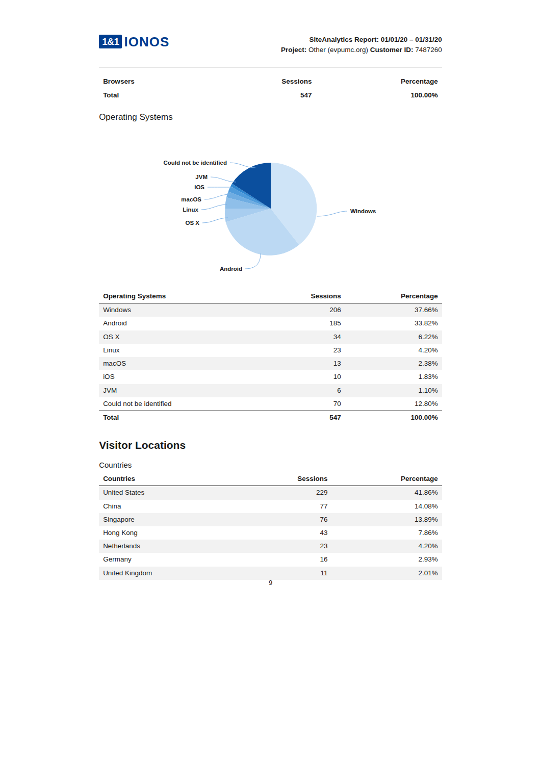1&1 IONOS
SiteAnalytics Report: 01/01/20 – 01/31/20
Project: Other (evpumc.org) Customer ID: 7487260
| Browsers | Sessions | Percentage |
| --- | --- | --- |
| Total | 547 | 100.00% |
Operating Systems
Windows Android OS X Linux macOS iOS JVM Could not be identified
| Operating Systems | Sessions | Percentage |
| --- | --- | --- |
| Windows | 206 | 37.66% |
| Android | 185 | 33.82% |
| OS X | 34 | 6.22% |
| Linux | 23 | 4.20% |
| macOS | 13 | 2.38% |
| iOS | 10 | 1.83% |
| JVM | 6 | 1.10% |
| Could not be identified | 70 | 12.80% |
| Total | 547 | 100.00% |
Visitor Locations
Countries
| Countries | Sessions | Percentage |
| --- | --- | --- |
| United States | 229 | 41.86% |
| China | 77 | 14.08% |
| Singapore | 76 | 13.89% |
| Hong Kong | 43 | 7.86% |
| Netherlands | 23 | 4.20% |
| Germany | 16 | 2.93% |
| United Kingdom | 11 | 2.01% |
9